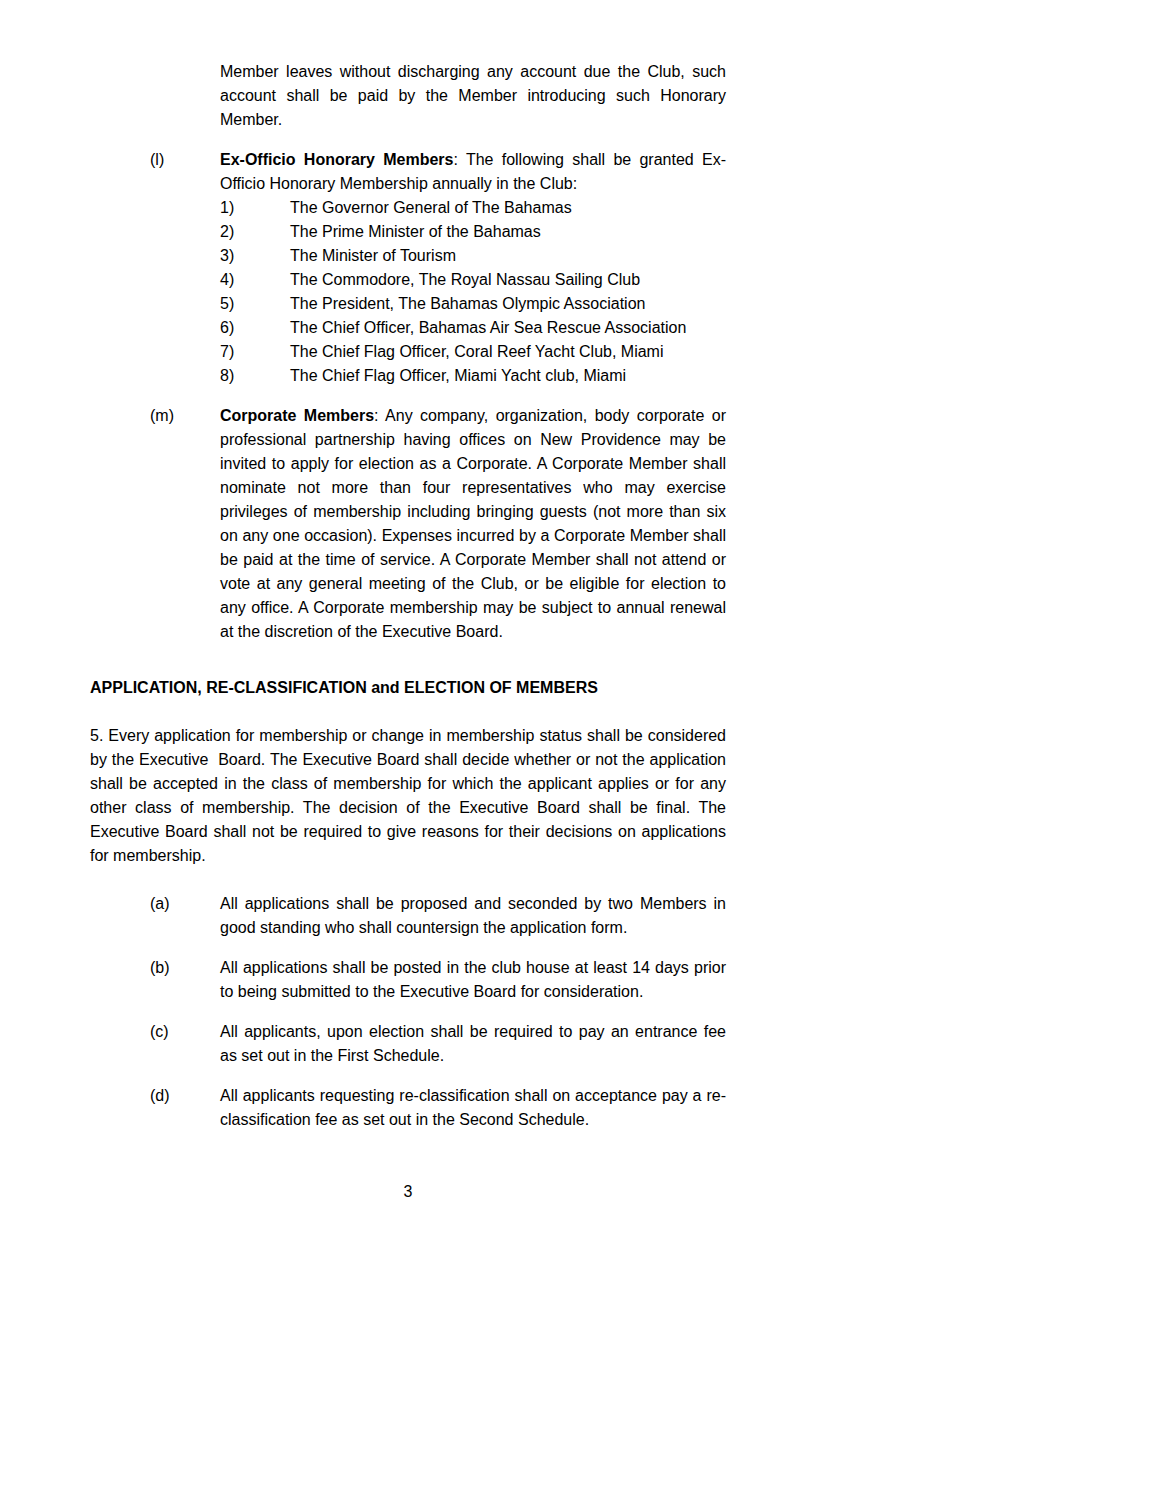Member leaves without discharging any account due the Club, such account shall be paid by the Member introducing such Honorary Member.
(l)
Ex-Officio Honorary Members: The following shall be granted Ex-Officio Honorary Membership annually in the Club:
1) The Governor General of The Bahamas
2) The Prime Minister of the Bahamas
3) The Minister of Tourism
4) The Commodore, The Royal Nassau Sailing Club
5) The President, The Bahamas Olympic Association
6) The Chief Officer, Bahamas Air Sea Rescue Association
7) The Chief Flag Officer, Coral Reef Yacht Club, Miami
8) The Chief Flag Officer, Miami Yacht club, Miami
(m)
Corporate Members: Any company, organization, body corporate or professional partnership having offices on New Providence may be invited to apply for election as a Corporate. A Corporate Member shall nominate not more than four representatives who may exercise privileges of membership including bringing guests (not more than six on any one occasion). Expenses incurred by a Corporate Member shall be paid at the time of service. A Corporate Member shall not attend or vote at any general meeting of the Club, or be eligible for election to any office. A Corporate membership may be subject to annual renewal at the discretion of the Executive Board.
APPLICATION, RE-CLASSIFICATION and ELECTION OF MEMBERS
5. Every application for membership or change in membership status shall be considered by the Executive Board. The Executive Board shall decide whether or not the application shall be accepted in the class of membership for which the applicant applies or for any other class of membership. The decision of the Executive Board shall be final. The Executive Board shall not be required to give reasons for their decisions on applications for membership.
(a)
All applications shall be proposed and seconded by two Members in good standing who shall countersign the application form.
(b)
All applications shall be posted in the club house at least 14 days prior to being submitted to the Executive Board for consideration.
(c)
All applicants, upon election shall be required to pay an entrance fee as set out in the First Schedule.
(d)
All applicants requesting re-classification shall on acceptance pay a re-classification fee as set out in the Second Schedule.
3